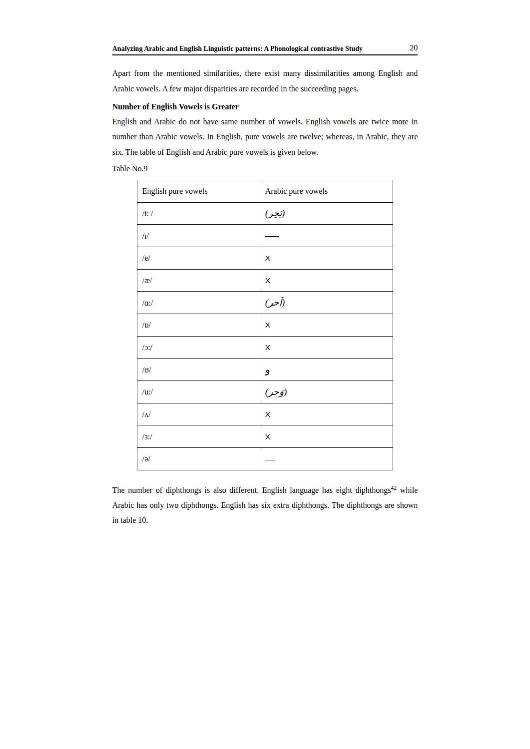Analyzing Arabic and English Linguistic patterns: A Phonological contrastive Study
20
Apart from the mentioned similarities, there exist many dissimilarities among English and Arabic vowels. A few major disparities are recorded in the succeeding pages.
Number of English Vowels is Greater
English and Arabic do not have same number of vowels. English vowels are twice more in number than Arabic vowels. In English, pure vowels are twelve; whereas, in Arabic, they are six. The table of English and Arabic pure vowels is given below.
Table No.9
| English pure vowels | Arabic pure vowels |
| /i: / | (يَحِر) |
| /ɪ/ | |
| /e/ | X |
| /æ/ | X |
| /ɑ:/ | (اَحر) |
| /ɒ/ | X |
| /ɔ:/ | X |
| /ʊ/ | و |
| /u:/ | (وَحر) |
| /ʌ/ | X |
| /ɜ:/ | X |
| /ə/ | |
The number of diphthongs is also different. English language has eight diphthongs42 while Arabic has only two diphthongs. English has six extra diphthongs. The diphthongs are shown in table 10.